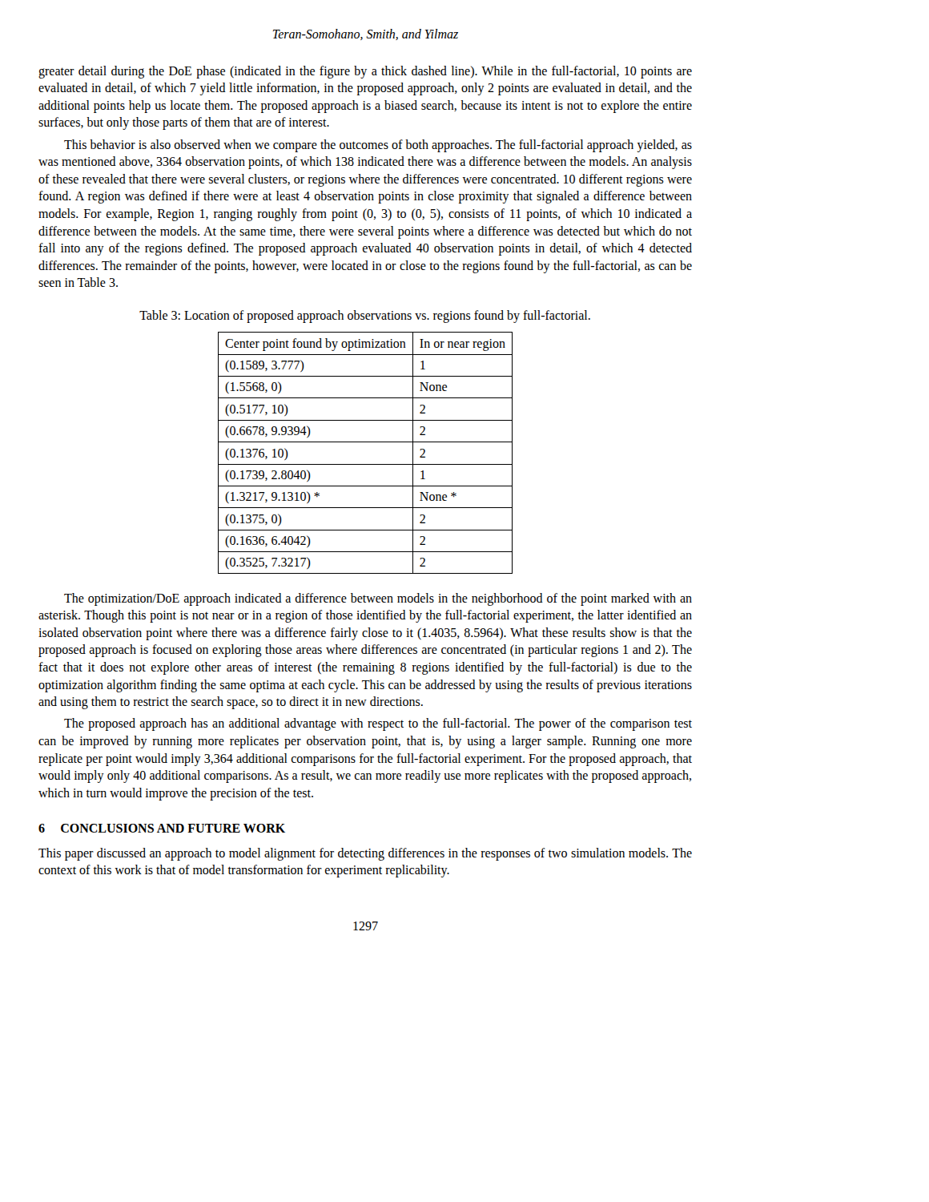Teran-Somohano, Smith, and Yilmaz
greater detail during the DoE phase (indicated in the figure by a thick dashed line). While in the full-factorial, 10 points are evaluated in detail, of which 7 yield little information, in the proposed approach, only 2 points are evaluated in detail, and the additional points help us locate them. The proposed approach is a biased search, because its intent is not to explore the entire surfaces, but only those parts of them that are of interest.
This behavior is also observed when we compare the outcomes of both approaches. The full-factorial approach yielded, as was mentioned above, 3364 observation points, of which 138 indicated there was a difference between the models. An analysis of these revealed that there were several clusters, or regions where the differences were concentrated. 10 different regions were found. A region was defined if there were at least 4 observation points in close proximity that signaled a difference between models. For example, Region 1, ranging roughly from point (0, 3) to (0, 5), consists of 11 points, of which 10 indicated a difference between the models. At the same time, there were several points where a difference was detected but which do not fall into any of the regions defined. The proposed approach evaluated 40 observation points in detail, of which 4 detected differences. The remainder of the points, however, were located in or close to the regions found by the full-factorial, as can be seen in Table 3.
Table 3: Location of proposed approach observations vs. regions found by full-factorial.
| Center point found by optimization | In or near region |
| (0.1589, 3.777) | 1 |
| (1.5568, 0) | None |
| (0.5177, 10) | 2 |
| (0.6678, 9.9394) | 2 |
| (0.1376, 10) | 2 |
| (0.1739, 2.8040) | 1 |
| (1.3217, 9.1310) * | None * |
| (0.1375, 0) | 2 |
| (0.1636, 6.4042) | 2 |
| (0.3525, 7.3217) | 2 |
The optimization/DoE approach indicated a difference between models in the neighborhood of the point marked with an asterisk. Though this point is not near or in a region of those identified by the full-factorial experiment, the latter identified an isolated observation point where there was a difference fairly close to it (1.4035, 8.5964). What these results show is that the proposed approach is focused on exploring those areas where differences are concentrated (in particular regions 1 and 2). The fact that it does not explore other areas of interest (the remaining 8 regions identified by the full-factorial) is due to the optimization algorithm finding the same optima at each cycle. This can be addressed by using the results of previous iterations and using them to restrict the search space, so to direct it in new directions.
The proposed approach has an additional advantage with respect to the full-factorial. The power of the comparison test can be improved by running more replicates per observation point, that is, by using a larger sample. Running one more replicate per point would imply 3,364 additional comparisons for the full-factorial experiment. For the proposed approach, that would imply only 40 additional comparisons. As a result, we can more readily use more replicates with the proposed approach, which in turn would improve the precision of the test.
6 CONCLUSIONS AND FUTURE WORK
This paper discussed an approach to model alignment for detecting differences in the responses of two simulation models. The context of this work is that of model transformation for experiment replicability.
1297